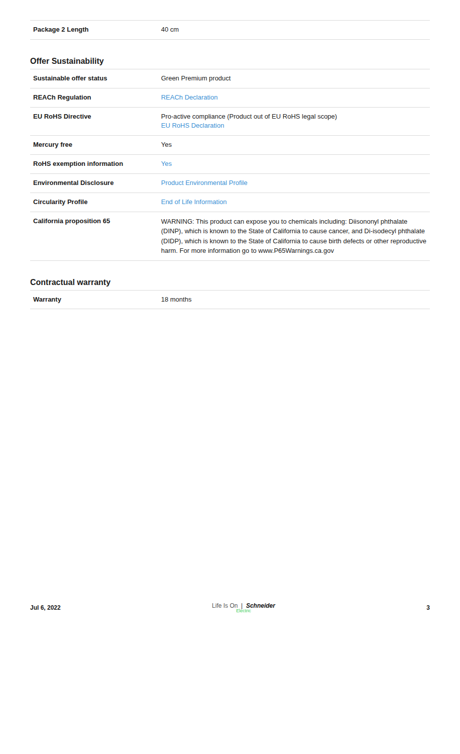| Package 2 Length | 40 cm |
Offer Sustainability
| Sustainable offer status | Green Premium product |
| REACh Regulation | REACh Declaration |
| EU RoHS Directive | Pro-active compliance (Product out of EU RoHS legal scope) EU RoHS Declaration |
| Mercury free | Yes |
| RoHS exemption information | Yes |
| Environmental Disclosure | Product Environmental Profile |
| Circularity Profile | End of Life Information |
| California proposition 65 | WARNING: This product can expose you to chemicals including: Diisononyl phthalate (DINP), which is known to the State of California to cause cancer, and Di-isodecyl phthalate (DIDP), which is known to the State of California to cause birth defects or other reproductive harm. For more information go to www.P65Warnings.ca.gov |
Contractual warranty
| Warranty | 18 months |
Jul 6, 2022
Life Is On | Schneider Electric
3